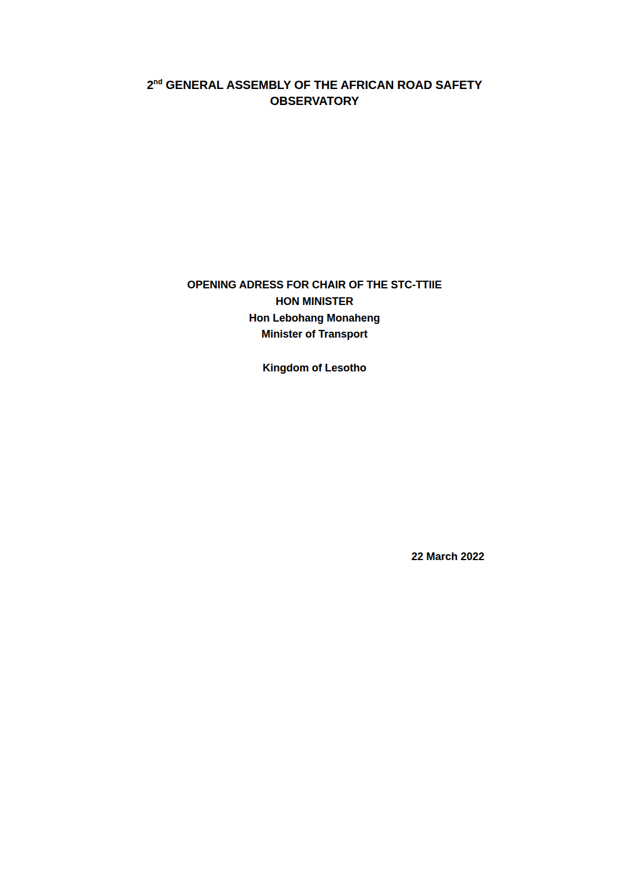2nd GENERAL ASSEMBLY OF THE AFRICAN ROAD SAFETY
OBSERVATORY
OPENING ADRESS FOR CHAIR OF THE STC-TTIIE
HON MINISTER
Hon Lebohang Monaheng
Minister of Transport
Kingdom of Lesotho
22 March 2022